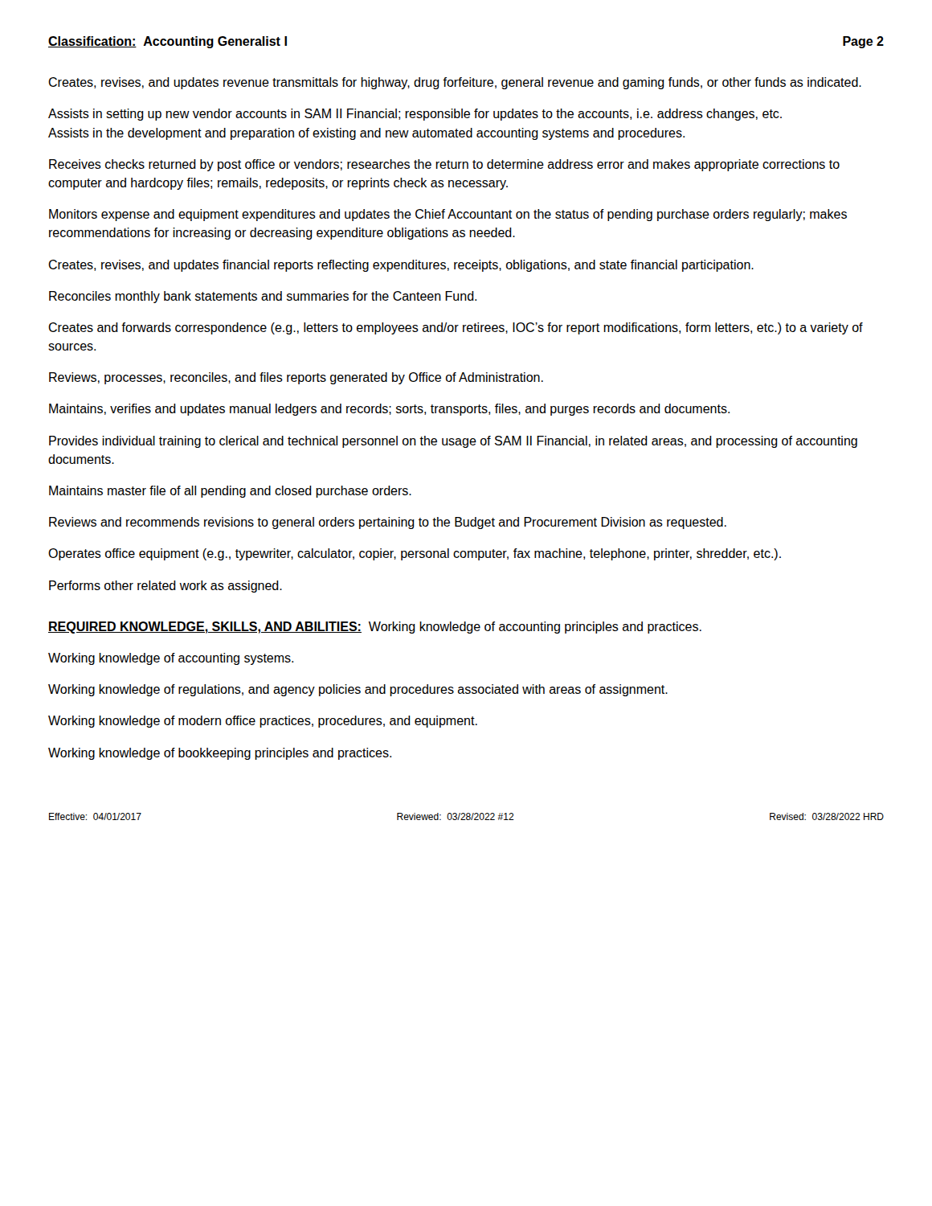Classification: Accounting Generalist I
Page 2
Creates, revises, and updates revenue transmittals for highway, drug forfeiture, general revenue and gaming funds, or other funds as indicated.
Assists in setting up new vendor accounts in SAM II Financial; responsible for updates to the accounts, i.e. address changes, etc.
Assists in the development and preparation of existing and new automated accounting systems and procedures.
Receives checks returned by post office or vendors; researches the return to determine address error and makes appropriate corrections to computer and hardcopy files; remails, redeposits, or reprints check as necessary.
Monitors expense and equipment expenditures and updates the Chief Accountant on the status of pending purchase orders regularly; makes recommendations for increasing or decreasing expenditure obligations as needed.
Creates, revises, and updates financial reports reflecting expenditures, receipts, obligations, and state financial participation.
Reconciles monthly bank statements and summaries for the Canteen Fund.
Creates and forwards correspondence (e.g., letters to employees and/or retirees, IOC’s for report modifications, form letters, etc.) to a variety of sources.
Reviews, processes, reconciles, and files reports generated by Office of Administration.
Maintains, verifies and updates manual ledgers and records; sorts, transports, files, and purges records and documents.
Provides individual training to clerical and technical personnel on the usage of SAM II Financial, in related areas, and processing of accounting documents.
Maintains master file of all pending and closed purchase orders.
Reviews and recommends revisions to general orders pertaining to the Budget and Procurement Division as requested.
Operates office equipment (e.g., typewriter, calculator, copier, personal computer, fax machine, telephone, printer, shredder, etc.).
Performs other related work as assigned.
REQUIRED KNOWLEDGE, SKILLS, AND ABILITIES: Working knowledge of accounting principles and practices.
Working knowledge of accounting systems.
Working knowledge of regulations, and agency policies and procedures associated with areas of assignment.
Working knowledge of modern office practices, procedures, and equipment.
Working knowledge of bookkeeping principles and practices.
Effective: 04/01/2017
Reviewed: 03/28/2022 #12
Revised: 03/28/2022 HRD